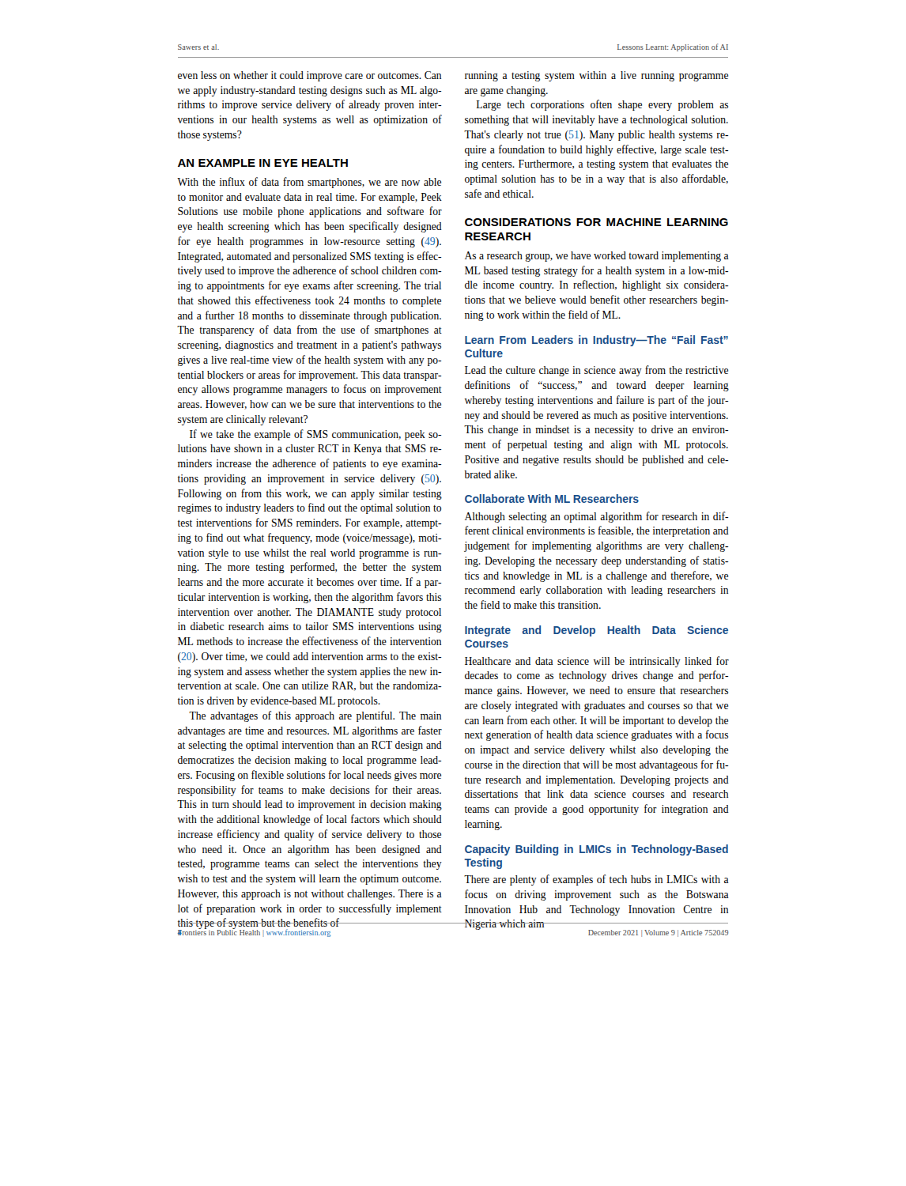Sawers et al.
Lessons Learnt: Application of AI
even less on whether it could improve care or outcomes. Can we apply industry-standard testing designs such as ML algorithms to improve service delivery of already proven interventions in our health systems as well as optimization of those systems?
AN EXAMPLE IN EYE HEALTH
With the influx of data from smartphones, we are now able to monitor and evaluate data in real time. For example, Peek Solutions use mobile phone applications and software for eye health screening which has been specifically designed for eye health programmes in low-resource setting (49). Integrated, automated and personalized SMS texting is effectively used to improve the adherence of school children coming to appointments for eye exams after screening. The trial that showed this effectiveness took 24 months to complete and a further 18 months to disseminate through publication. The transparency of data from the use of smartphones at screening, diagnostics and treatment in a patient's pathways gives a live real-time view of the health system with any potential blockers or areas for improvement. This data transparency allows programme managers to focus on improvement areas. However, how can we be sure that interventions to the system are clinically relevant?
If we take the example of SMS communication, peek solutions have shown in a cluster RCT in Kenya that SMS reminders increase the adherence of patients to eye examinations providing an improvement in service delivery (50). Following on from this work, we can apply similar testing regimes to industry leaders to find out the optimal solution to test interventions for SMS reminders. For example, attempting to find out what frequency, mode (voice/message), motivation style to use whilst the real world programme is running. The more testing performed, the better the system learns and the more accurate it becomes over time. If a particular intervention is working, then the algorithm favors this intervention over another. The DIAMANTE study protocol in diabetic research aims to tailor SMS interventions using ML methods to increase the effectiveness of the intervention (20). Over time, we could add intervention arms to the existing system and assess whether the system applies the new intervention at scale. One can utilize RAR, but the randomization is driven by evidence-based ML protocols.
The advantages of this approach are plentiful. The main advantages are time and resources. ML algorithms are faster at selecting the optimal intervention than an RCT design and democratizes the decision making to local programme leaders. Focusing on flexible solutions for local needs gives more responsibility for teams to make decisions for their areas. This in turn should lead to improvement in decision making with the additional knowledge of local factors which should increase efficiency and quality of service delivery to those who need it. Once an algorithm has been designed and tested, programme teams can select the interventions they wish to test and the system will learn the optimum outcome. However, this approach is not without challenges. There is a lot of preparation work in order to successfully implement this type of system but the benefits of
running a testing system within a live running programme are game changing.
Large tech corporations often shape every problem as something that will inevitably have a technological solution. That's clearly not true (51). Many public health systems require a foundation to build highly effective, large scale testing centers. Furthermore, a testing system that evaluates the optimal solution has to be in a way that is also affordable, safe and ethical.
CONSIDERATIONS FOR MACHINE LEARNING RESEARCH
As a research group, we have worked toward implementing a ML based testing strategy for a health system in a low-middle income country. In reflection, highlight six considerations that we believe would benefit other researchers beginning to work within the field of ML.
Learn From Leaders in Industry—The “Fail Fast” Culture
Lead the culture change in science away from the restrictive definitions of “success,” and toward deeper learning whereby testing interventions and failure is part of the journey and should be revered as much as positive interventions. This change in mindset is a necessity to drive an environment of perpetual testing and align with ML protocols. Positive and negative results should be published and celebrated alike.
Collaborate With ML Researchers
Although selecting an optimal algorithm for research in different clinical environments is feasible, the interpretation and judgement for implementing algorithms are very challenging. Developing the necessary deep understanding of statistics and knowledge in ML is a challenge and therefore, we recommend early collaboration with leading researchers in the field to make this transition.
Integrate and Develop Health Data Science Courses
Healthcare and data science will be intrinsically linked for decades to come as technology drives change and performance gains. However, we need to ensure that researchers are closely integrated with graduates and courses so that we can learn from each other. It will be important to develop the next generation of health data science graduates with a focus on impact and service delivery whilst also developing the course in the direction that will be most advantageous for future research and implementation. Developing projects and dissertations that link data science courses and research teams can provide a good opportunity for integration and learning.
Capacity Building in LMICs in Technology-Based Testing
There are plenty of examples of tech hubs in LMICs with a focus on driving improvement such as the Botswana Innovation Hub and Technology Innovation Centre in Nigeria which aim
Frontiers in Public Health | www.frontiersin.org
December 2021 | Volume 9 | Article 752049
4